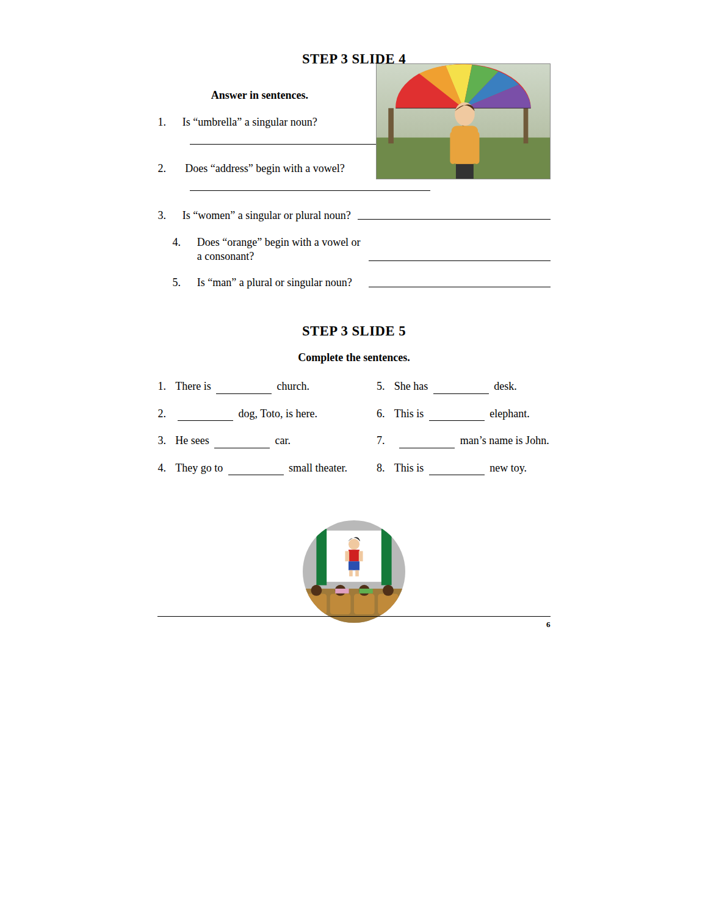STEP 3 SLIDE 4
Answer in sentences.
1. Is “umbrella” a singular noun?
2. Does “address” begin with a vowel?
3. Is “women” a singular or plural noun?
4. Does “orange” begin with a vowel or
a consonant?
5. Is “man” a plural or singular noun?
STEP 3 SLIDE 5
Complete the sentences.
1. There is church.
2. dog, Toto, is here.
3. He sees car.
4. They go to small theater.
5. She has desk.
6. This is elephant.
7. man’s name is John.
8. This is new toy.
6